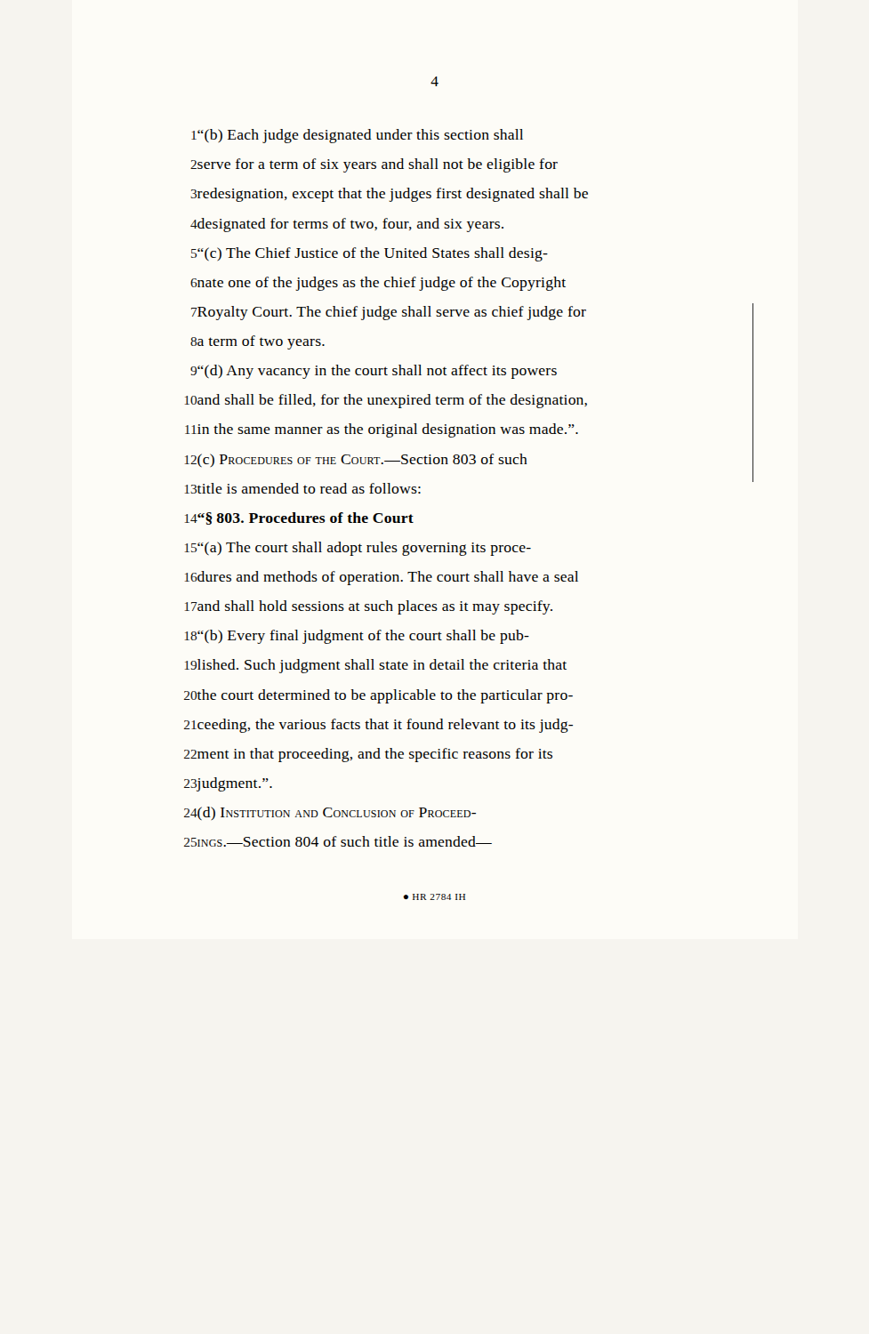4
| 1 | “(b) Each judge designated under this section shall |
| 2 | serve for a term of six years and shall not be eligible for |
| 3 | redesignation, except that the judges first designated shall be |
| 4 | designated for terms of two, four, and six years. |
| 5 | “(c) The Chief Justice of the United States shall desig- |
| 6 | nate one of the judges as the chief judge of the Copyright |
| 7 | Royalty Court. The chief judge shall serve as chief judge for |
| 8 | a term of two years. |
| 9 | “(d) Any vacancy in the court shall not affect its powers |
| 10 | and shall be filled, for the unexpired term of the designation, |
| 11 | in the same manner as the original designation was made.”. |
| 12 | (c) Procedures of the Court. —Section 803 of such |
| 13 | title is amended to read as follows: |
| 14 | “§ 803. Procedures of the Court |
| 15 | “(a) The court shall adopt rules governing its proce- |
| 16 | dures and methods of operation. The court shall have a seal |
| 17 | and shall hold sessions at such places as it may specify. |
| 18 | “(b) Every final judgment of the court shall be pub- |
| 19 | lished. Such judgment shall state in detail the criteria that |
| 20 | the court determined to be applicable to the particular pro- |
| 21 | ceeding, the various facts that it found relevant to its judg- |
| 22 | ment in that proceeding, and the specific reasons for its |
| 23 | judgment.”. |
| 24 | (d) Institution and Conclusion of Proceed- |
| 25 | ings. —Section 804 of such title is amended— |
● HR 2784 IH